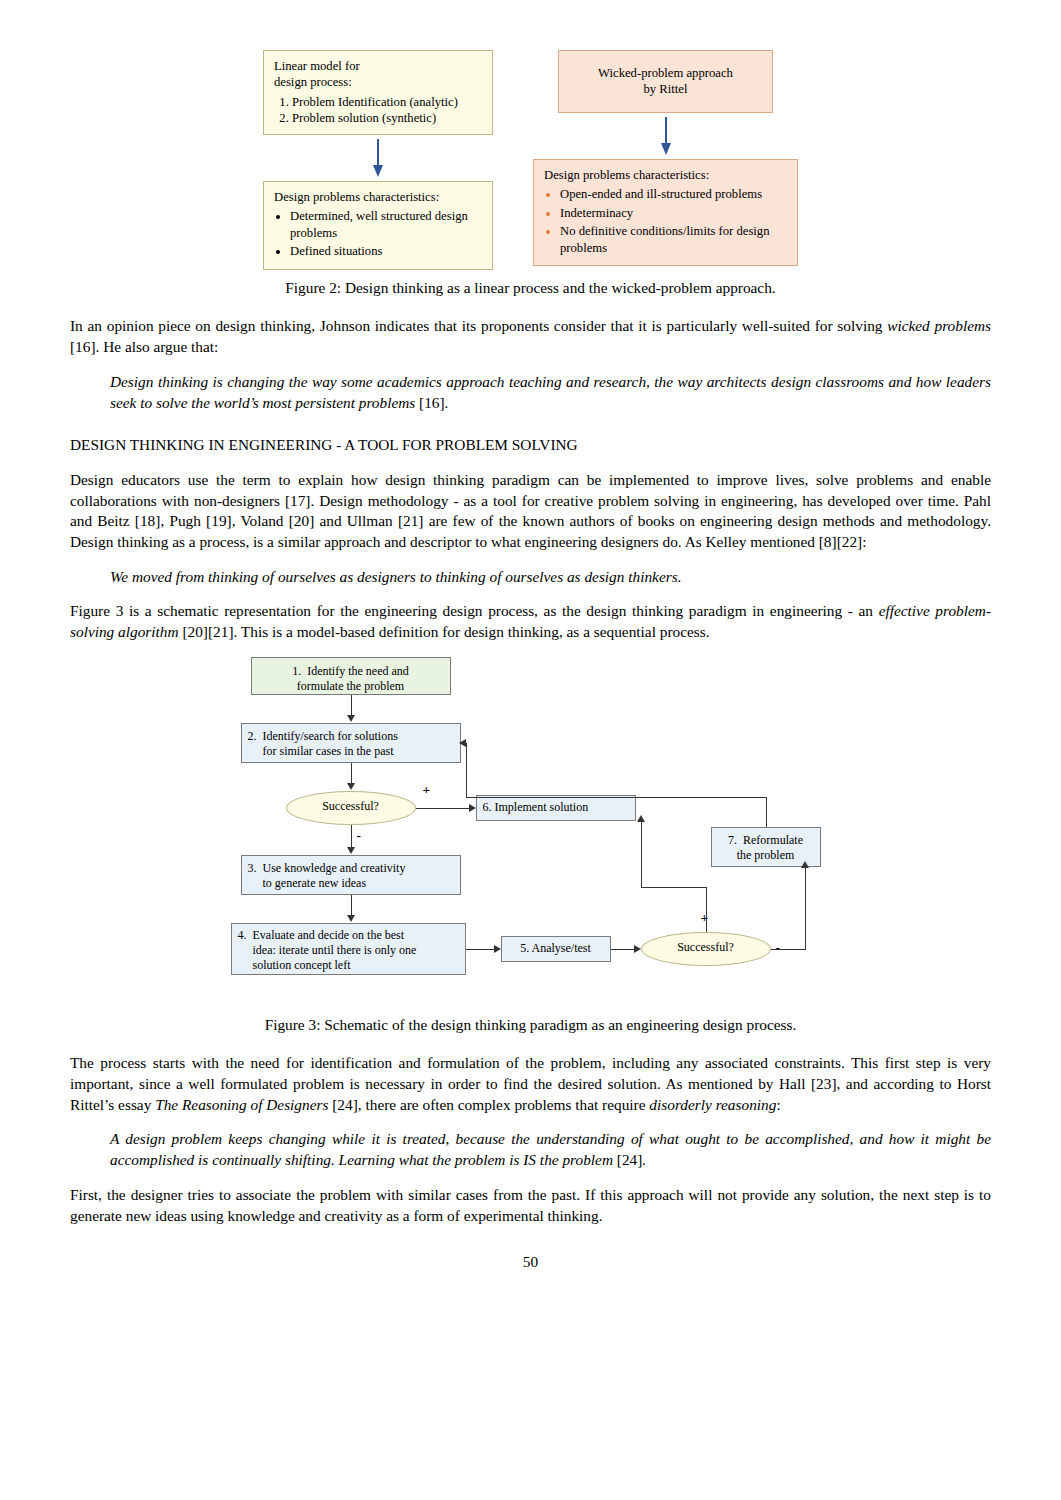Linear model for
design process:
Problem Identification (analytic)
Problem solution (synthetic)
Design problems characteristics:
Determined, well structured design problems
Defined situations
Wicked-problem approach
by Rittel
Design problems characteristics:
Open-ended and ill-structured problems
Indeterminacy
No definitive conditions/limits for design problems
Figure 2: Design thinking as a linear process and the wicked-problem approach.
In an opinion piece on design thinking, Johnson indicates that its proponents consider that it is particularly well-suited for solving wicked problems [16]. He also argue that:
Design thinking is changing the way some academics approach teaching and research, the way architects design classrooms and how leaders seek to solve the world’s most persistent problems [16].
DESIGN THINKING IN ENGINEERING - A TOOL FOR PROBLEM SOLVING
Design educators use the term to explain how design thinking paradigm can be implemented to improve lives, solve problems and enable collaborations with non-designers [17]. Design methodology - as a tool for creative problem solving in engineering, has developed over time. Pahl and Beitz [18], Pugh [19], Voland [20] and Ullman [21] are few of the known authors of books on engineering design methods and methodology. Design thinking as a process, is a similar approach and descriptor to what engineering designers do. As Kelley mentioned [8][22]:
We moved from thinking of ourselves as designers to thinking of ourselves as design thinkers.
Figure 3 is a schematic representation for the engineering design process, as the design thinking paradigm in engineering - an effective problem-solving algorithm [20][21]. This is a model-based definition for design thinking, as a sequential process.
1. Identify the need and
formulate the problem
2. Identify/search for solutions
for similar cases in the past
Successful?
+
-
6. Implement solution
3. Use knowledge and creativity
to generate new ideas
4. Evaluate and decide on the best
idea: iterate until there is only one
solution concept left
5. Analyse/test
Successful?
+
-
7. Reformulate
the problem
Figure 3: Schematic of the design thinking paradigm as an engineering design process.
The process starts with the need for identification and formulation of the problem, including any associated constraints. This first step is very important, since a well formulated problem is necessary in order to find the desired solution. As mentioned by Hall [23], and according to Horst Rittel’s essay The Reasoning of Designers [24], there are often complex problems that require disorderly reasoning:
A design problem keeps changing while it is treated, because the understanding of what ought to be accomplished, and how it might be accomplished is continually shifting. Learning what the problem is IS the problem [24].
First, the designer tries to associate the problem with similar cases from the past. If this approach will not provide any solution, the next step is to generate new ideas using knowledge and creativity as a form of experimental thinking.
50